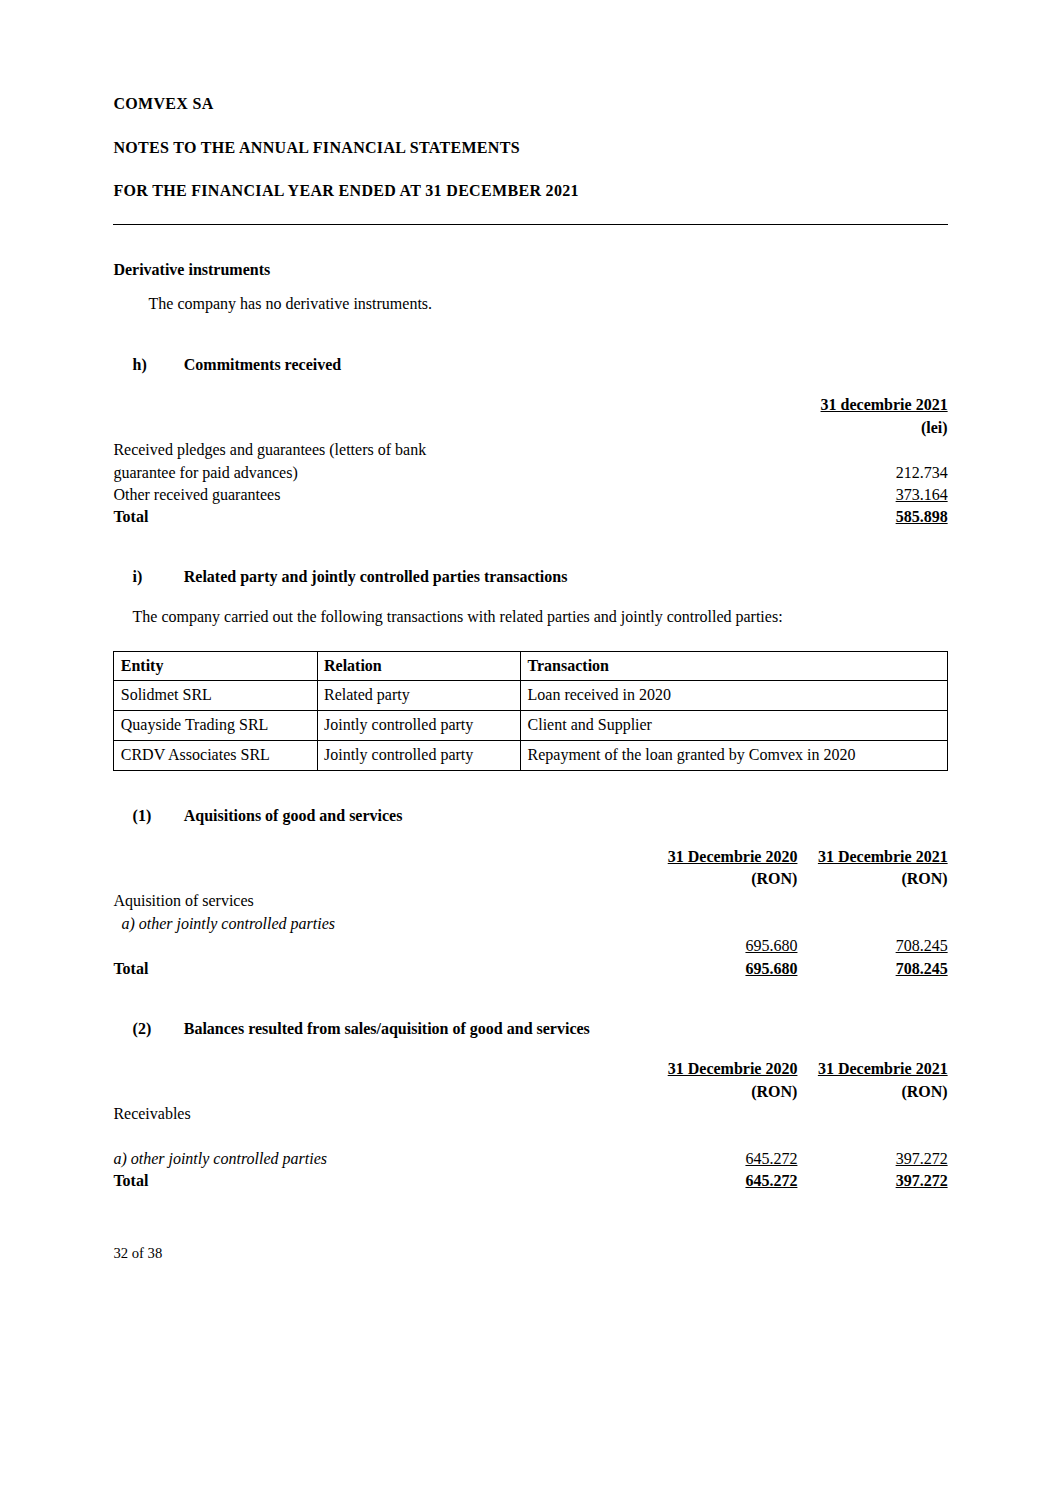COMVEX SA
NOTES TO THE ANNUAL FINANCIAL STATEMENTS
FOR THE FINANCIAL YEAR ENDED AT 31 DECEMBER 2021
Derivative instruments
The company has no derivative instruments.
h) Commitments received
| | 31 decembrie 2021 |
| | (lei) |
| Received pledges and guarantees (letters of bank | |
| guarantee for paid advances) | 212.734 |
| Other received guarantees | 373.164 |
| Total | 585.898 |
i) Related party and jointly controlled parties transactions
The company carried out the following transactions with related parties and jointly controlled parties:
| Entity | Relation | Transaction |
| --- | --- | --- |
| Solidmet SRL | Related party | Loan received in 2020 |
| Quayside Trading SRL | Jointly controlled party | Client and Supplier |
| CRDV Associates SRL | Jointly controlled party | Repayment of the loan granted by Comvex in 2020 |
(1) Aquisitions of good and services
| | 31 Decembrie 2020 | 31 Decembrie 2021 |
| | (RON) | (RON) |
| Aquisition of services | | |
| a) other jointly controlled parties | | |
| | 695.680 | 708.245 |
| Total | 695.680 | 708.245 |
(2) Balances resulted from sales/aquisition of good and services
| | 31 Decembrie 2020 | 31 Decembrie 2021 |
| | (RON) | (RON) |
| Receivables | | |
| a) other jointly controlled parties | 645.272 | 397.272 |
| Total | 645.272 | 397.272 |
32 of 38